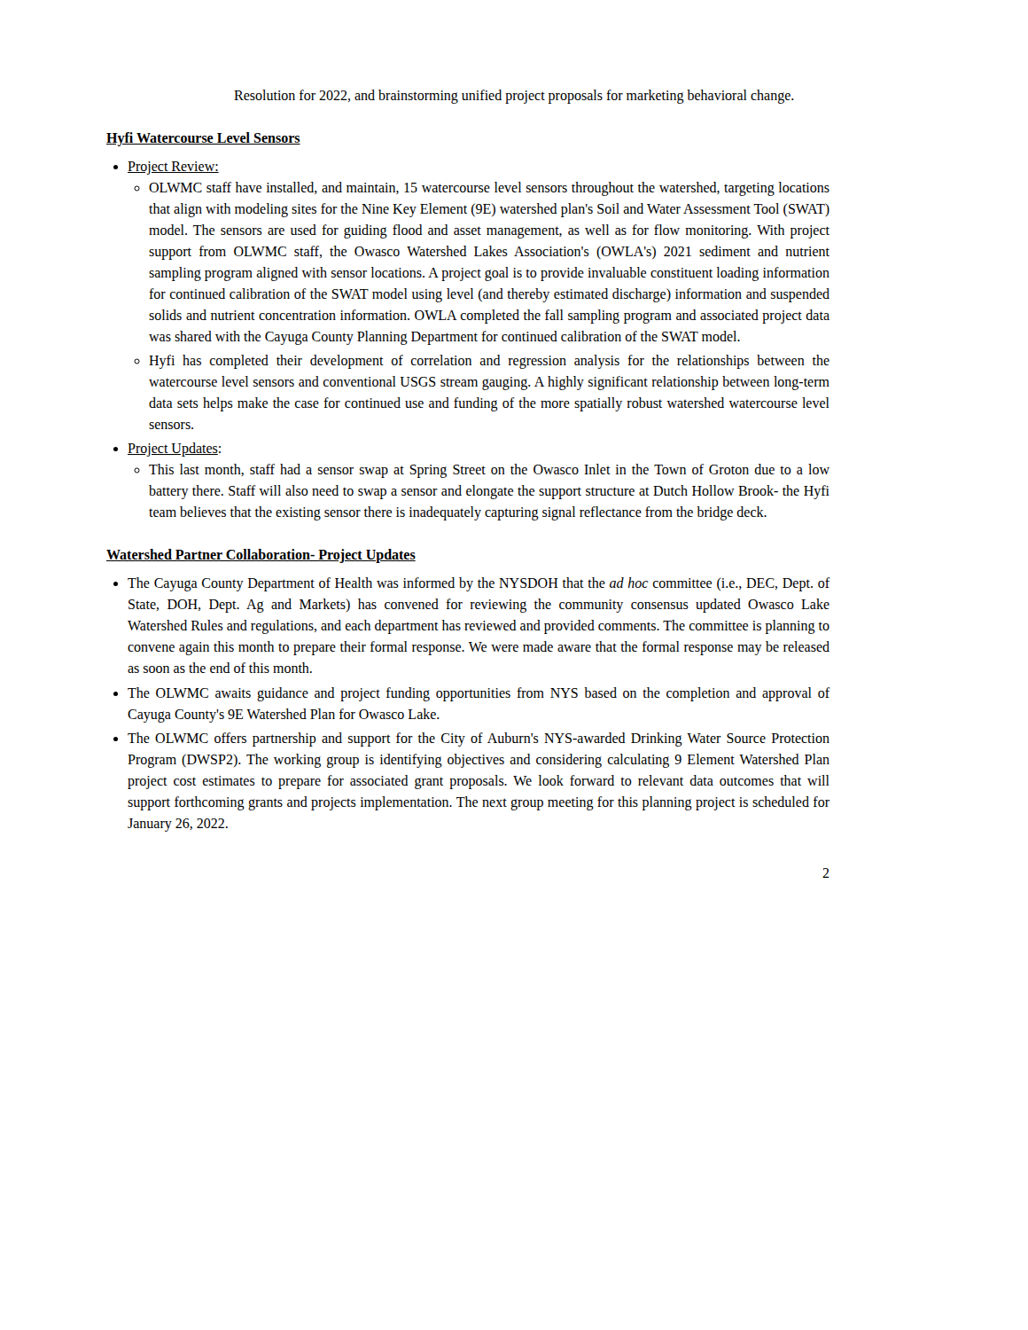Resolution for 2022, and brainstorming unified project proposals for marketing behavioral change.
Hyfi Watercourse Level Sensors
Project Review:
OLWMC staff have installed, and maintain, 15 watercourse level sensors throughout the watershed, targeting locations that align with modeling sites for the Nine Key Element (9E) watershed plan's Soil and Water Assessment Tool (SWAT) model. The sensors are used for guiding flood and asset management, as well as for flow monitoring. With project support from OLWMC staff, the Owasco Watershed Lakes Association's (OWLA's) 2021 sediment and nutrient sampling program aligned with sensor locations. A project goal is to provide invaluable constituent loading information for continued calibration of the SWAT model using level (and thereby estimated discharge) information and suspended solids and nutrient concentration information. OWLA completed the fall sampling program and associated project data was shared with the Cayuga County Planning Department for continued calibration of the SWAT model.
Hyfi has completed their development of correlation and regression analysis for the relationships between the watercourse level sensors and conventional USGS stream gauging. A highly significant relationship between long-term data sets helps make the case for continued use and funding of the more spatially robust watershed watercourse level sensors.
Project Updates:
This last month, staff had a sensor swap at Spring Street on the Owasco Inlet in the Town of Groton due to a low battery there. Staff will also need to swap a sensor and elongate the support structure at Dutch Hollow Brook- the Hyfi team believes that the existing sensor there is inadequately capturing signal reflectance from the bridge deck.
Watershed Partner Collaboration- Project Updates
The Cayuga County Department of Health was informed by the NYSDOH that the ad hoc committee (i.e., DEC, Dept. of State, DOH, Dept. Ag and Markets) has convened for reviewing the community consensus updated Owasco Lake Watershed Rules and regulations, and each department has reviewed and provided comments. The committee is planning to convene again this month to prepare their formal response. We were made aware that the formal response may be released as soon as the end of this month.
The OLWMC awaits guidance and project funding opportunities from NYS based on the completion and approval of Cayuga County's 9E Watershed Plan for Owasco Lake.
The OLWMC offers partnership and support for the City of Auburn's NYS-awarded Drinking Water Source Protection Program (DWSP2). The working group is identifying objectives and considering calculating 9 Element Watershed Plan project cost estimates to prepare for associated grant proposals. We look forward to relevant data outcomes that will support forthcoming grants and projects implementation. The next group meeting for this planning project is scheduled for January 26, 2022.
2